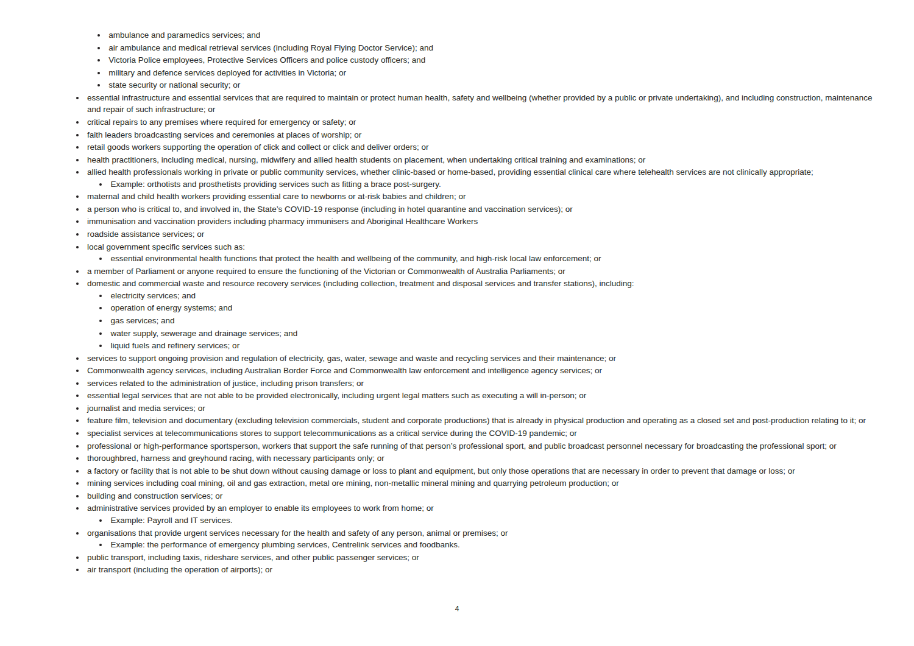ambulance and paramedics services; and
air ambulance and medical retrieval services (including Royal Flying Doctor Service); and
Victoria Police employees, Protective Services Officers and police custody officers; and
military and defence services deployed for activities in Victoria; or
state security or national security; or
essential infrastructure and essential services that are required to maintain or protect human health, safety and wellbeing (whether provided by a public or private undertaking), and including construction, maintenance and repair of such infrastructure; or
critical repairs to any premises where required for emergency or safety; or
faith leaders broadcasting services and ceremonies at places of worship; or
retail goods workers supporting the operation of click and collect or click and deliver orders; or
health practitioners, including medical, nursing, midwifery and allied health students on placement, when undertaking critical training and examinations; or
allied health professionals working in private or public community services, whether clinic-based or home-based, providing essential clinical care where telehealth services are not clinically appropriate;
Example: orthotists and prosthetists providing services such as fitting a brace post-surgery.
maternal and child health workers providing essential care to newborns or at-risk babies and children; or
a person who is critical to, and involved in, the State’s COVID-19 response (including in hotel quarantine and vaccination services); or
immunisation and vaccination providers including pharmacy immunisers and Aboriginal Healthcare Workers
roadside assistance services; or
local government specific services such as:
essential environmental health functions that protect the health and wellbeing of the community, and high-risk local law enforcement; or
a member of Parliament or anyone required to ensure the functioning of the Victorian or Commonwealth of Australia Parliaments; or
domestic and commercial waste and resource recovery services (including collection, treatment and disposal services and transfer stations), including:
electricity services; and
operation of energy systems; and
gas services; and
water supply, sewerage and drainage services; and
liquid fuels and refinery services; or
services to support ongoing provision and regulation of electricity, gas, water, sewage and waste and recycling services and their maintenance; or
Commonwealth agency services, including Australian Border Force and Commonwealth law enforcement and intelligence agency services; or
services related to the administration of justice, including prison transfers; or
essential legal services that are not able to be provided electronically, including urgent legal matters such as executing a will in-person; or
journalist and media services; or
feature film, television and documentary (excluding television commercials, student and corporate productions) that is already in physical production and operating as a closed set and post-production relating to it; or
specialist services at telecommunications stores to support telecommunications as a critical service during the COVID-19 pandemic; or
professional or high-performance sportsperson, workers that support the safe running of that person’s professional sport, and public broadcast personnel necessary for broadcasting the professional sport; or
thoroughbred, harness and greyhound racing, with necessary participants only; or
a factory or facility that is not able to be shut down without causing damage or loss to plant and equipment, but only those operations that are necessary in order to prevent that damage or loss; or
mining services including coal mining, oil and gas extraction, metal ore mining, non-metallic mineral mining and quarrying petroleum production; or
building and construction services; or
administrative services provided by an employer to enable its employees to work from home; or
Example: Payroll and IT services.
organisations that provide urgent services necessary for the health and safety of any person, animal or premises; or
Example: the performance of emergency plumbing services, Centrelink services and foodbanks.
public transport, including taxis, rideshare services, and other public passenger services; or
air transport (including the operation of airports); or
4